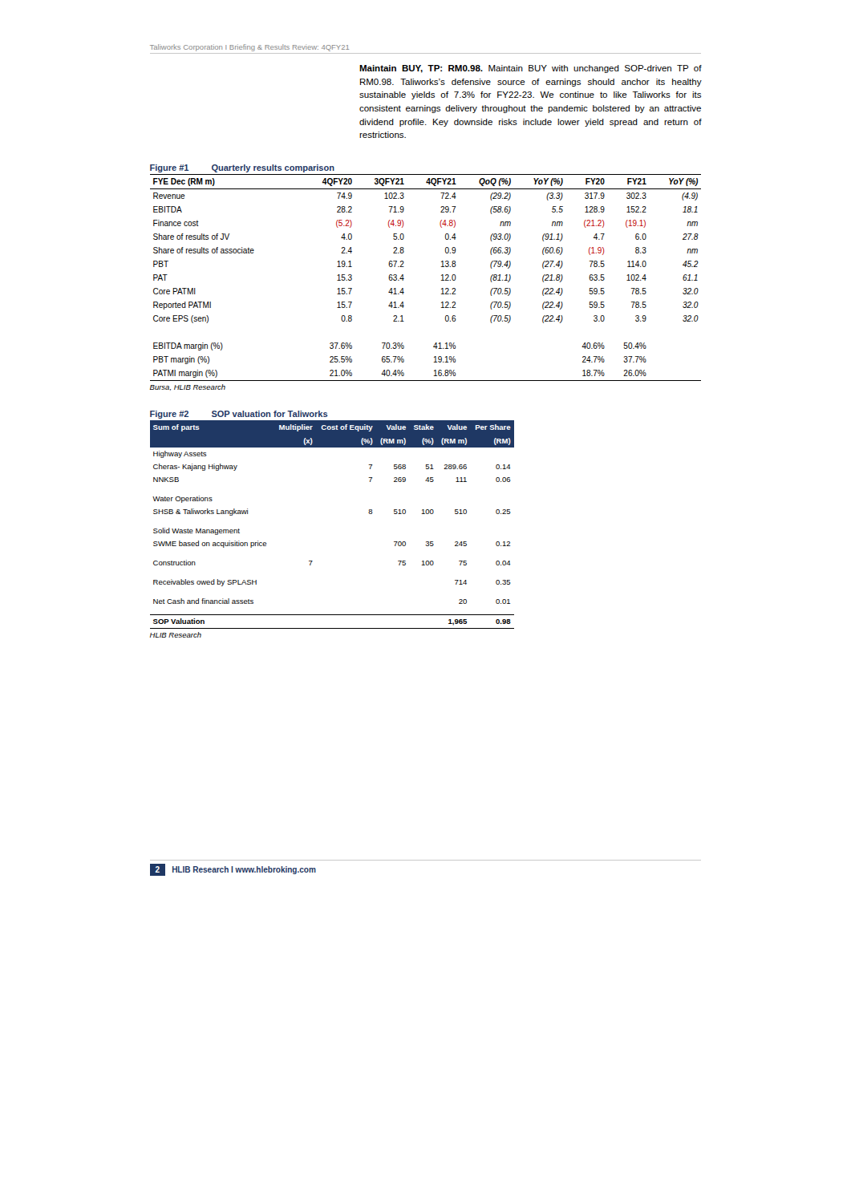Taliworks Corporation I Briefing & Results Review: 4QFY21
Maintain BUY, TP: RM0.98. Maintain BUY with unchanged SOP-driven TP of RM0.98. Taliworks’s defensive source of earnings should anchor its healthy sustainable yields of 7.3% for FY22-23. We continue to like Taliworks for its consistent earnings delivery throughout the pandemic bolstered by an attractive dividend profile. Key downside risks include lower yield spread and return of restrictions.
Figure #1 Quarterly results comparison
| FYE Dec (RM m) | 4QFY20 | 3QFY21 | 4QFY21 | QoQ (%) | YoY (%) | FY20 | FY21 | YoY (%) |
| --- | --- | --- | --- | --- | --- | --- | --- | --- |
| Revenue | 74.9 | 102.3 | 72.4 | (29.2) | (3.3) | 317.9 | 302.3 | (4.9) |
| EBITDA | 28.2 | 71.9 | 29.7 | (58.6) | 5.5 | 128.9 | 152.2 | 18.1 |
| Finance cost | (5.2) | (4.9) | (4.8) | nm | nm | (21.2) | (19.1) | nm |
| Share of results of JV | 4.0 | 5.0 | 0.4 | (93.0) | (91.1) | 4.7 | 6.0 | 27.8 |
| Share of results of associate | 2.4 | 2.8 | 0.9 | (66.3) | (60.6) | (1.9) | 8.3 | nm |
| PBT | 19.1 | 67.2 | 13.8 | (79.4) | (27.4) | 78.5 | 114.0 | 45.2 |
| PAT | 15.3 | 63.4 | 12.0 | (81.1) | (21.8) | 63.5 | 102.4 | 61.1 |
| Core PATMI | 15.7 | 41.4 | 12.2 | (70.5) | (22.4) | 59.5 | 78.5 | 32.0 |
| Reported PATMI | 15.7 | 41.4 | 12.2 | (70.5) | (22.4) | 59.5 | 78.5 | 32.0 |
| Core EPS (sen) | 0.8 | 2.1 | 0.6 | (70.5) | (22.4) | 3.0 | 3.9 | 32.0 |
| EBITDA margin (%) | 37.6% | 70.3% | 41.1% | | | 40.6% | 50.4% | |
| PBT margin (%) | 25.5% | 65.7% | 19.1% | | | 24.7% | 37.7% | |
| PATMI margin (%) | 21.0% | 40.4% | 16.8% | | | 18.7% | 26.0% | |
Bursa, HLIB Research
Figure #2 SOP valuation for Taliworks
| Sum of parts | Multiplier | Cost of Equity | Value | Stake | Value | Per Share |
| --- | --- | --- | --- | --- | --- | --- |
| | (x) | (%) | (RM m) | (%) | (RM m) | (RM) |
| Highway Assets | | | | | | |
| Cheras- Kajang Highway | | 7 | 568 | 51 | 289.66 | 0.14 |
| NNKSB | | 7 | 269 | 45 | 111 | 0.06 |
| Water Operations | | | | | | |
| SHSB & Taliworks Langkawi | | 8 | 510 | 100 | 510 | 0.25 |
| Solid Waste Management | | | | | | |
| SWME based on acquisition price | | | 700 | 35 | 245 | 0.12 |
| Construction | 7 | | 75 | 100 | 75 | 0.04 |
| Receivables owed by SPLASH | | | | | 714 | 0.35 |
| Net Cash and financial assets | | | | | 20 | 0.01 |
| SOP Valuation | | | | | 1,965 | 0.98 |
HLIB Research
2 HLIB Research I www.hlebroking.com